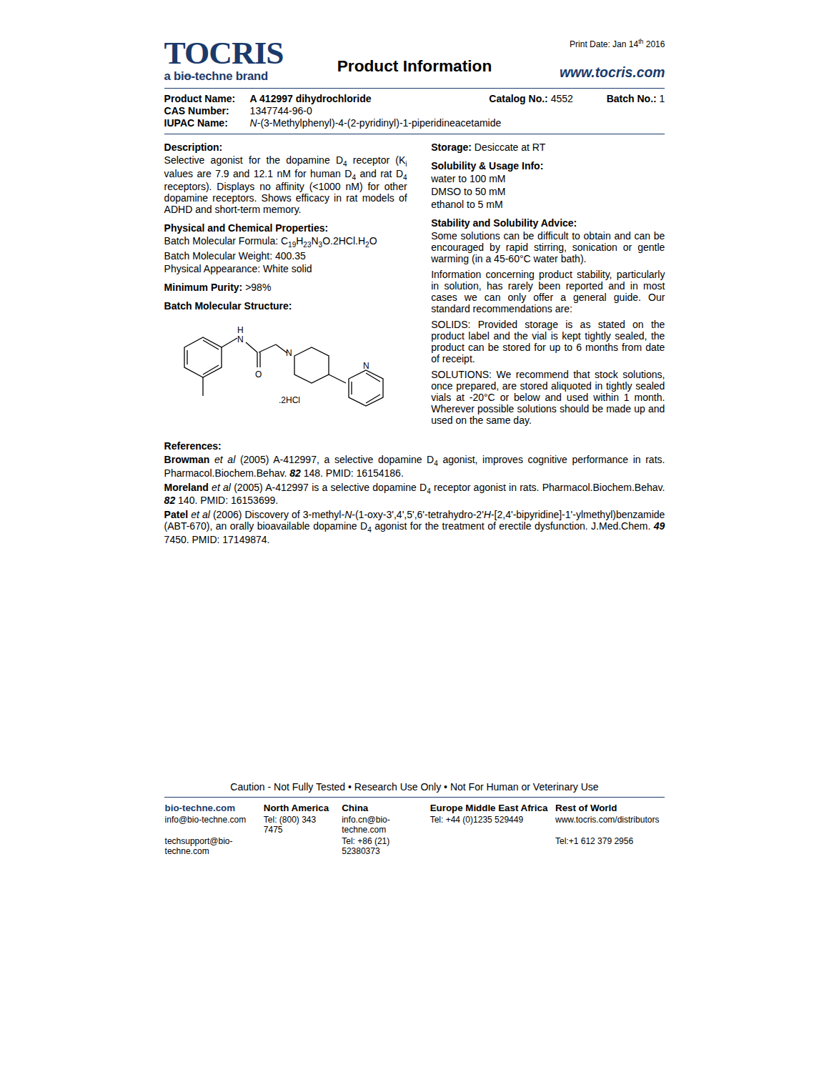TOCRIS
a bio-techne brand
Product Information
Print Date: Jan 14th 2016
www.tocris.com
| Product Name: | A 412997 dihydrochloride | Catalog No.: 4552 | Batch No.: 1 |
| CAS Number: | 1347744-96-0 |
| IUPAC Name: | N -(3-Methylphenyl)-4-(2-pyridinyl)-1-piperidineacetamide |
Description:
Selective agonist for the dopamine D4 receptor (Ki values are 7.9 and 12.1 nM for human D4 and rat D4 receptors). Displays no affinity (<1000 nM) for other dopamine receptors. Shows efficacy in rat models of ADHD and short-term memory.
Physical and Chemical Properties:
Batch Molecular Formula: C19H23N3O.2HCl.H2O
Batch Molecular Weight: 400.35
Physical Appearance: White solid
Minimum Purity: >98%
Batch Molecular Structure:
H N O N N .2HCl
Storage: Desiccate at RT
Solubility & Usage Info:
water to 100 mM
DMSO to 50 mM
ethanol to 5 mM
Stability and Solubility Advice:
Some solutions can be difficult to obtain and can be encouraged by rapid stirring, sonication or gentle warming (in a 45-60°C water bath).
Information concerning product stability, particularly in solution, has rarely been reported and in most cases we can only offer a general guide. Our standard recommendations are:
SOLIDS: Provided storage is as stated on the product label and the vial is kept tightly sealed, the product can be stored for up to 6 months from date of receipt.
SOLUTIONS: We recommend that stock solutions, once prepared, are stored aliquoted in tightly sealed vials at -20°C or below and used within 1 month. Wherever possible solutions should be made up and used on the same day.
References:
Browman et al (2005) A-412997, a selective dopamine D4 agonist, improves cognitive performance in rats. Pharmacol.Biochem.Behav. 82 148. PMID: 16154186.
Moreland et al (2005) A-412997 is a selective dopamine D4 receptor agonist in rats. Pharmacol.Biochem.Behav. 82 140. PMID: 16153699.
Patel et al (2006) Discovery of 3-methyl-N-(1-oxy-3',4',5',6'-tetrahydro-2'H-[2,4'-bipyridine]-1'-ylmethyl)benzamide (ABT-670), an orally bioavailable dopamine D4 agonist for the treatment of erectile dysfunction. J.Med.Chem. 49 7450. PMID: 17149874.
Caution - Not Fully Tested • Research Use Only • Not For Human or Veterinary Use
| bio-techne.com | North America | China | Europe Middle East Africa | Rest of World |
| info@bio-techne.com | Tel: (800) 343 7475 | info.cn@bio-techne.com | Tel: +44 (0)1235 529449 | www.tocris.com/distributors |
| techsupport@bio-techne.com | | Tel: +86 (21) 52380373 | | Tel:+1 612 379 2956 |